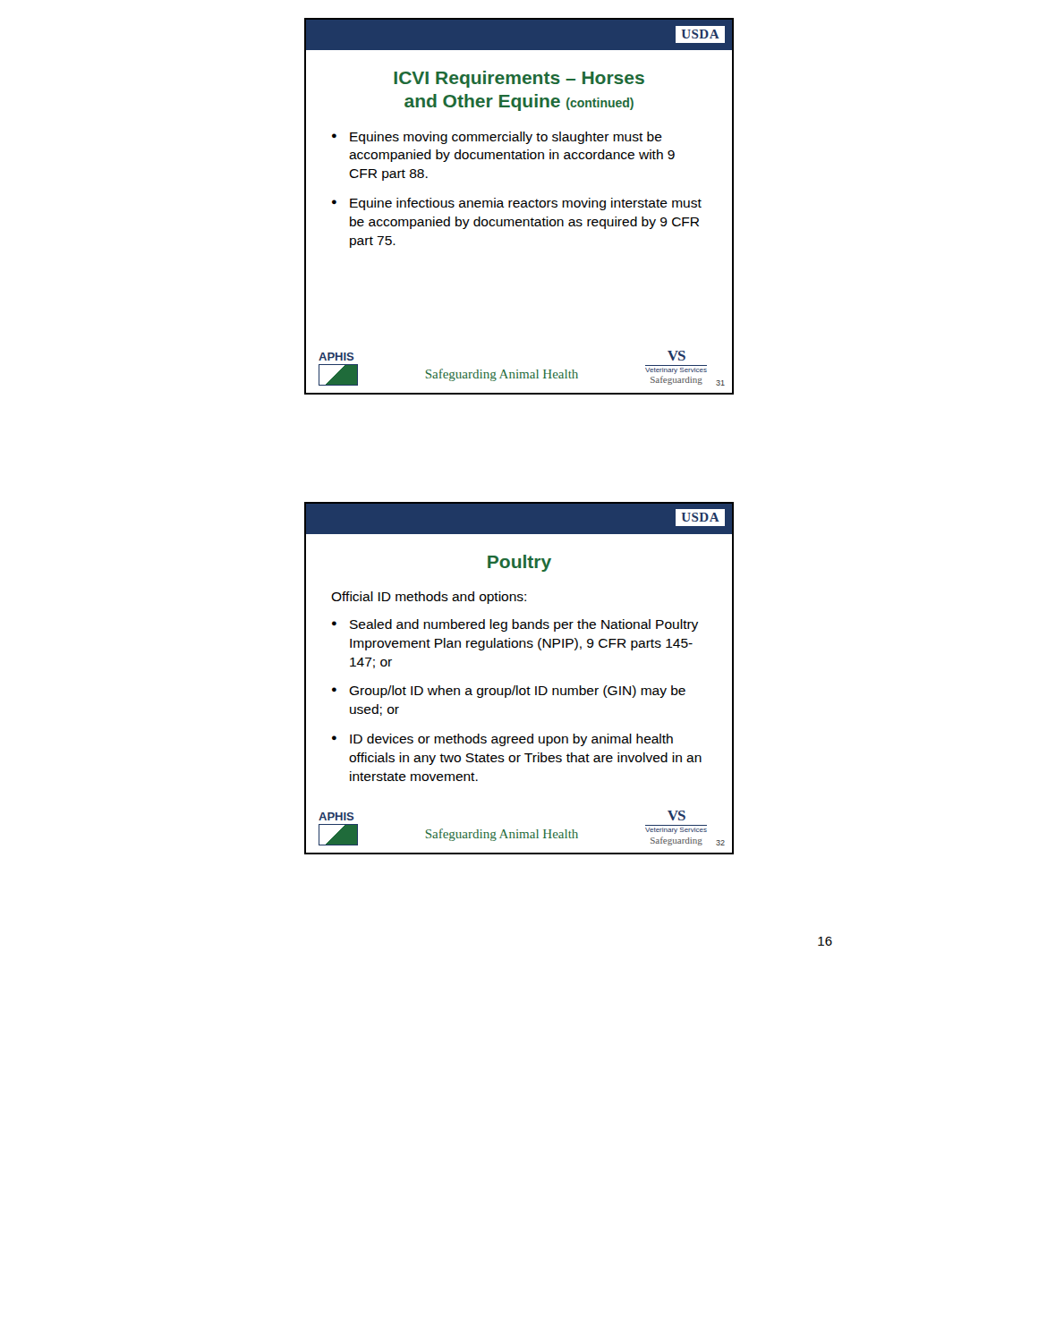USDA
ICVI Requirements – Horses
and Other Equine (continued)
Equines moving commercially to slaughter must be accompanied by documentation in accordance with 9 CFR part 88.
Equine infectious anemia reactors moving interstate must be accompanied by documentation as required by 9 CFR part 75.
APHIS
Safeguarding Animal Health
VS
Veterinary Services
Safeguarding
31
USDA
Poultry
Official ID methods and options:
Sealed and numbered leg bands per the National Poultry Improvement Plan regulations (NPIP), 9 CFR parts 145-147; or
Group/lot ID when a group/lot ID number (GIN) may be used; or
ID devices or methods agreed upon by animal health officials in any two States or Tribes that are involved in an interstate movement.
APHIS
Safeguarding Animal Health
VS
Veterinary Services
Safeguarding
32
16